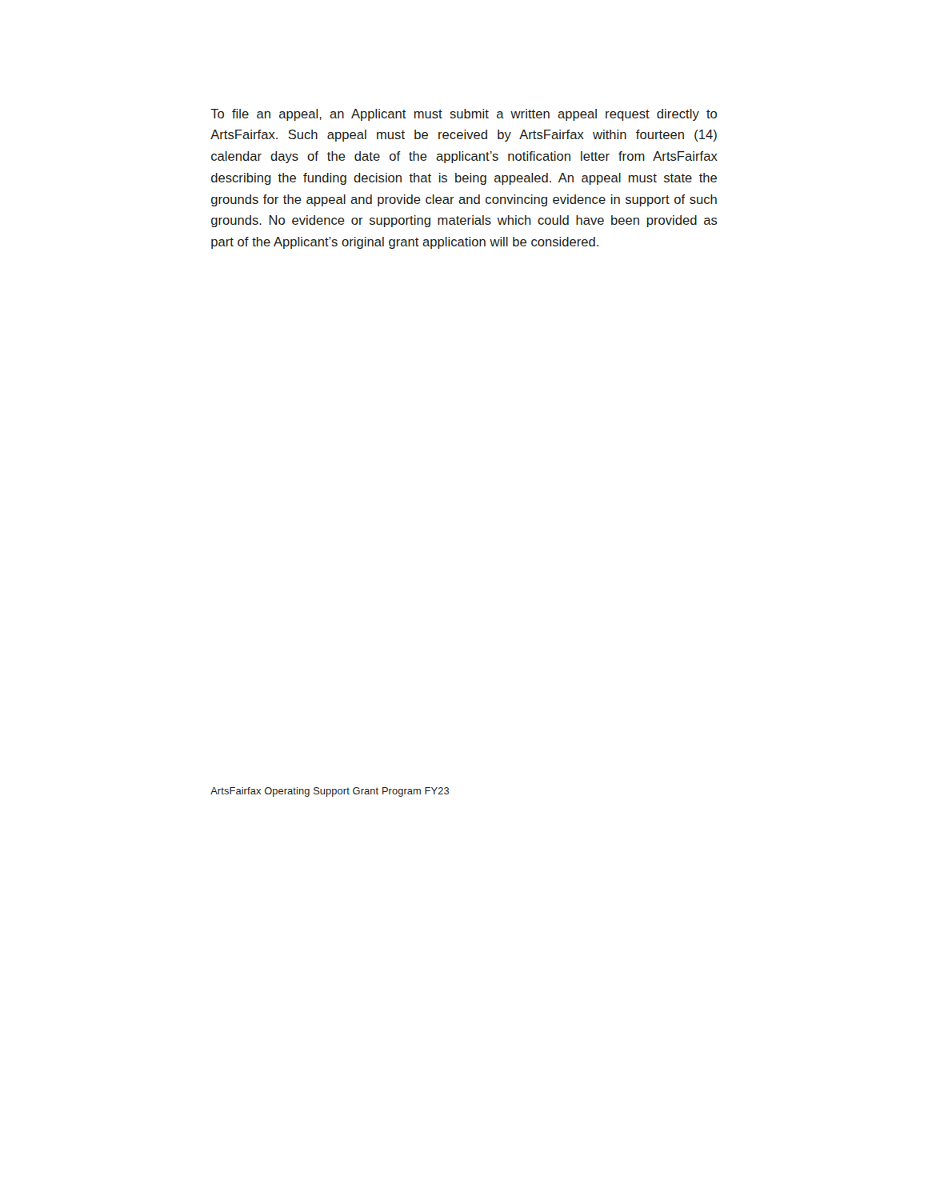To file an appeal, an Applicant must submit a written appeal request directly to ArtsFairfax. Such appeal must be received by ArtsFairfax within fourteen (14) calendar days of the date of the applicant’s notification letter from ArtsFairfax describing the funding decision that is being appealed. An appeal must state the grounds for the appeal and provide clear and convincing evidence in support of such grounds. No evidence or supporting materials which could have been provided as part of the Applicant’s original grant application will be considered.
ArtsFairfax Operating Support Grant Program FY23